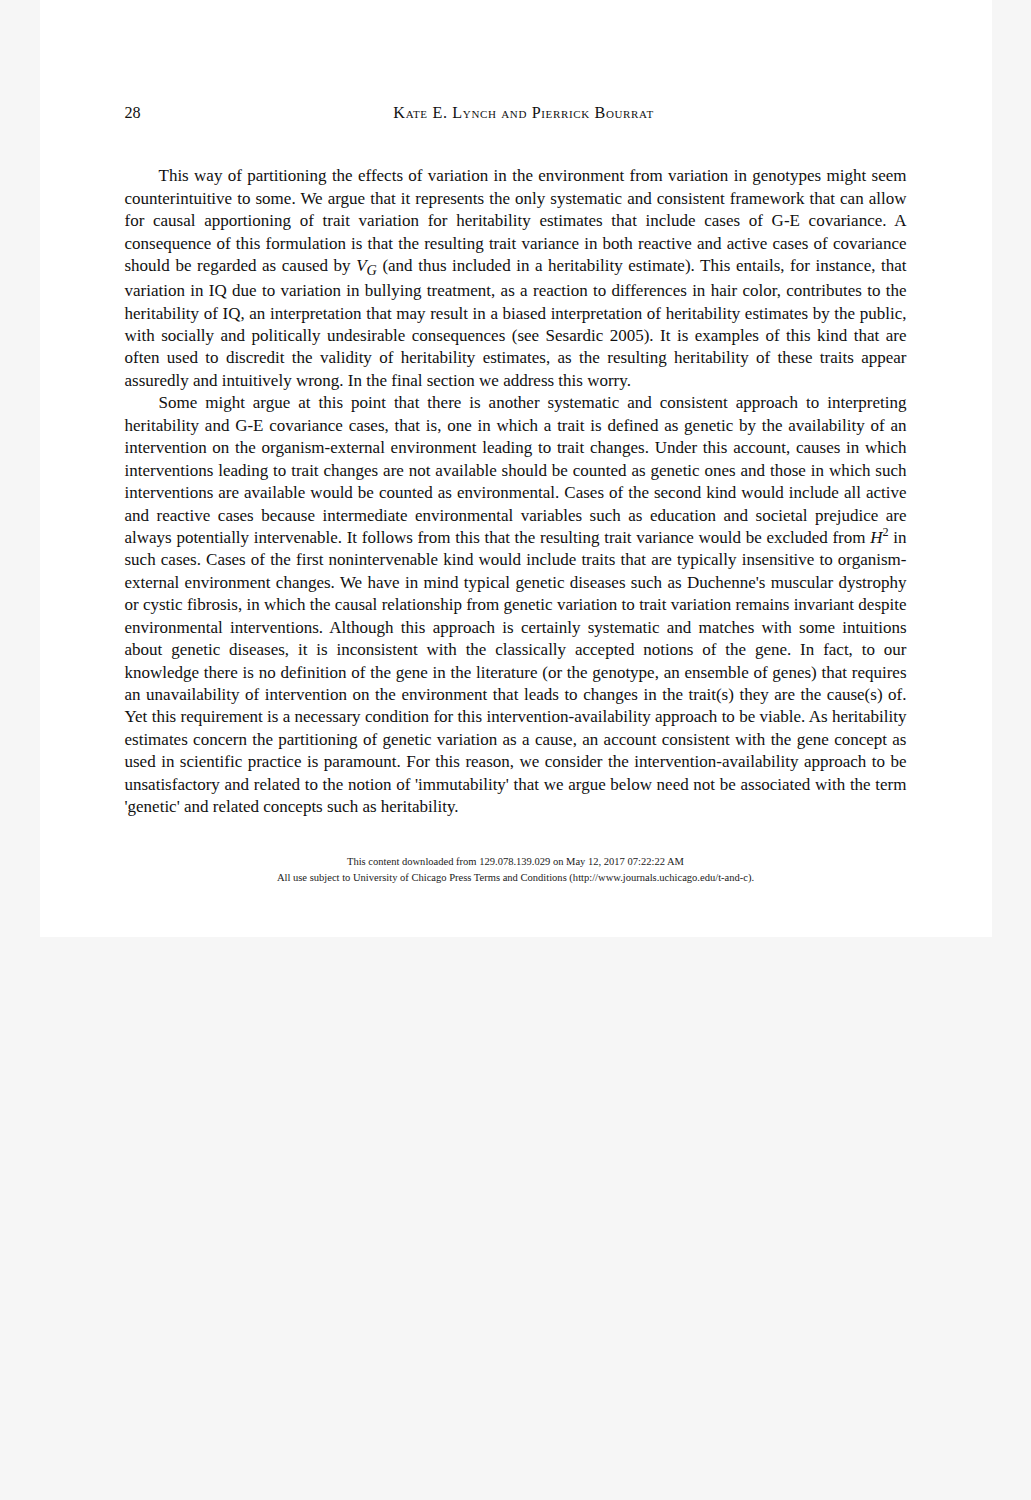28 Kate E. Lynch and Pierrick Bourrat
This way of partitioning the effects of variation in the environment from variation in genotypes might seem counterintuitive to some. We argue that it represents the only systematic and consistent framework that can allow for causal apportioning of trait variation for heritability estimates that include cases of G-E covariance. A consequence of this formulation is that the resulting trait variance in both reactive and active cases of covariance should be regarded as caused by VG (and thus included in a heritability estimate). This entails, for instance, that variation in IQ due to variation in bullying treatment, as a reaction to differences in hair color, contributes to the heritability of IQ, an interpretation that may result in a biased interpretation of heritability estimates by the public, with socially and politically undesirable consequences (see Sesardic 2005). It is examples of this kind that are often used to discredit the validity of heritability estimates, as the resulting heritability of these traits appear assuredly and intuitively wrong. In the final section we address this worry.
Some might argue at this point that there is another systematic and consistent approach to interpreting heritability and G-E covariance cases, that is, one in which a trait is defined as genetic by the availability of an intervention on the organism-external environment leading to trait changes. Under this account, causes in which interventions leading to trait changes are not available should be counted as genetic ones and those in which such interventions are available would be counted as environmental. Cases of the second kind would include all active and reactive cases because intermediate environmental variables such as education and societal prejudice are always potentially intervenable. It follows from this that the resulting trait variance would be excluded from H2 in such cases. Cases of the first nonintervenable kind would include traits that are typically insensitive to organism-external environment changes. We have in mind typical genetic diseases such as Duchenne's muscular dystrophy or cystic fibrosis, in which the causal relationship from genetic variation to trait variation remains invariant despite environmental interventions. Although this approach is certainly systematic and matches with some intuitions about genetic diseases, it is inconsistent with the classically accepted notions of the gene. In fact, to our knowledge there is no definition of the gene in the literature (or the genotype, an ensemble of genes) that requires an unavailability of intervention on the environment that leads to changes in the trait(s) they are the cause(s) of. Yet this requirement is a necessary condition for this intervention-availability approach to be viable. As heritability estimates concern the partitioning of genetic variation as a cause, an account consistent with the gene concept as used in scientific practice is paramount. For this reason, we consider the intervention-availability approach to be unsatisfactory and related to the notion of 'immutability' that we argue below need not be associated with the term 'genetic' and related concepts such as heritability.
This content downloaded from 129.078.139.029 on May 12, 2017 07:22:22 AM
All use subject to University of Chicago Press Terms and Conditions (http://www.journals.uchicago.edu/t-and-c).